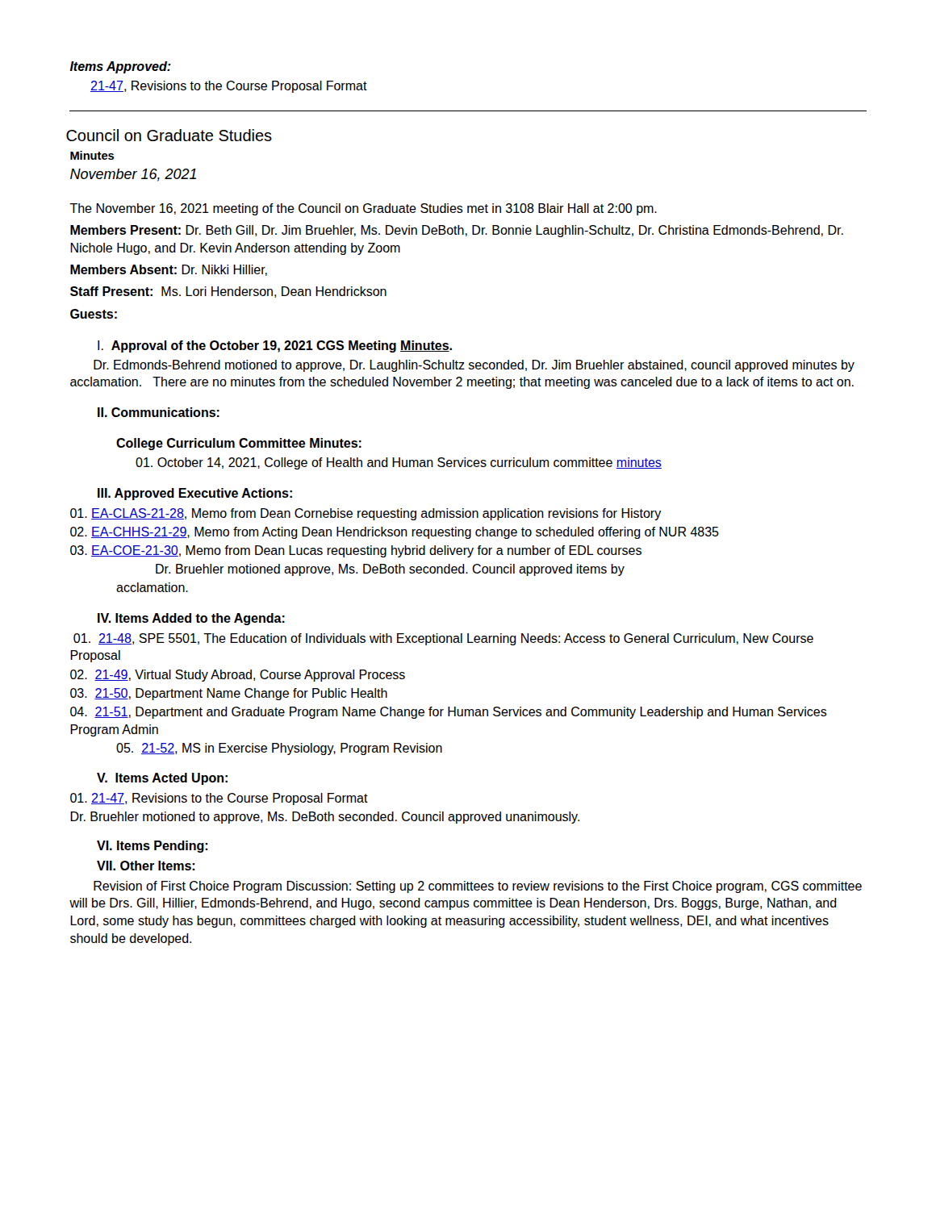Items Approved:
21-47, Revisions to the Course Proposal Format
Council on Graduate Studies
Minutes
November 16, 2021
The November 16, 2021 meeting of the Council on Graduate Studies met in 3108 Blair Hall at 2:00 pm.
Members Present: Dr. Beth Gill, Dr. Jim Bruehler, Ms. Devin DeBoth, Dr. Bonnie Laughlin-Schultz, Dr. Christina Edmonds-Behrend, Dr. Nichole Hugo, and Dr. Kevin Anderson attending by Zoom
Members Absent: Dr. Nikki Hillier,
Staff Present: Ms. Lori Henderson, Dean Hendrickson
Guests:
I. Approval of the October 19, 2021 CGS Meeting Minutes.
Dr. Edmonds-Behrend motioned to approve, Dr. Laughlin-Schultz seconded, Dr. Jim Bruehler abstained, council approved minutes by acclamation. There are no minutes from the scheduled November 2 meeting; that meeting was canceled due to a lack of items to act on.
II. Communications:
College Curriculum Committee Minutes:
01. October 14, 2021, College of Health and Human Services curriculum committee minutes
III. Approved Executive Actions:
01. EA-CLAS-21-28, Memo from Dean Cornebise requesting admission application revisions for History
02. EA-CHHS-21-29, Memo from Acting Dean Hendrickson requesting change to scheduled offering of NUR 4835
03. EA-COE-21-30, Memo from Dean Lucas requesting hybrid delivery for a number of EDL courses
Dr. Bruehler motioned approve, Ms. DeBoth seconded. Council approved items by
acclamation.
IV. Items Added to the Agenda:
01. 21-48, SPE 5501, The Education of Individuals with Exceptional Learning Needs: Access to General Curriculum, New Course Proposal
02. 21-49, Virtual Study Abroad, Course Approval Process
03. 21-50, Department Name Change for Public Health
04. 21-51, Department and Graduate Program Name Change for Human Services and Community Leadership and Human Services Program Admin
05. 21-52, MS in Exercise Physiology, Program Revision
V. Items Acted Upon:
01. 21-47, Revisions to the Course Proposal Format
Dr. Bruehler motioned to approve, Ms. DeBoth seconded. Council approved unanimously.
VI. Items Pending:
VII. Other Items:
Revision of First Choice Program Discussion: Setting up 2 committees to review revisions to the First Choice program, CGS committee will be Drs. Gill, Hillier, Edmonds-Behrend, and Hugo, second campus committee is Dean Henderson, Drs. Boggs, Burge, Nathan, and Lord, some study has begun, committees charged with looking at measuring accessibility, student wellness, DEI, and what incentives should be developed.